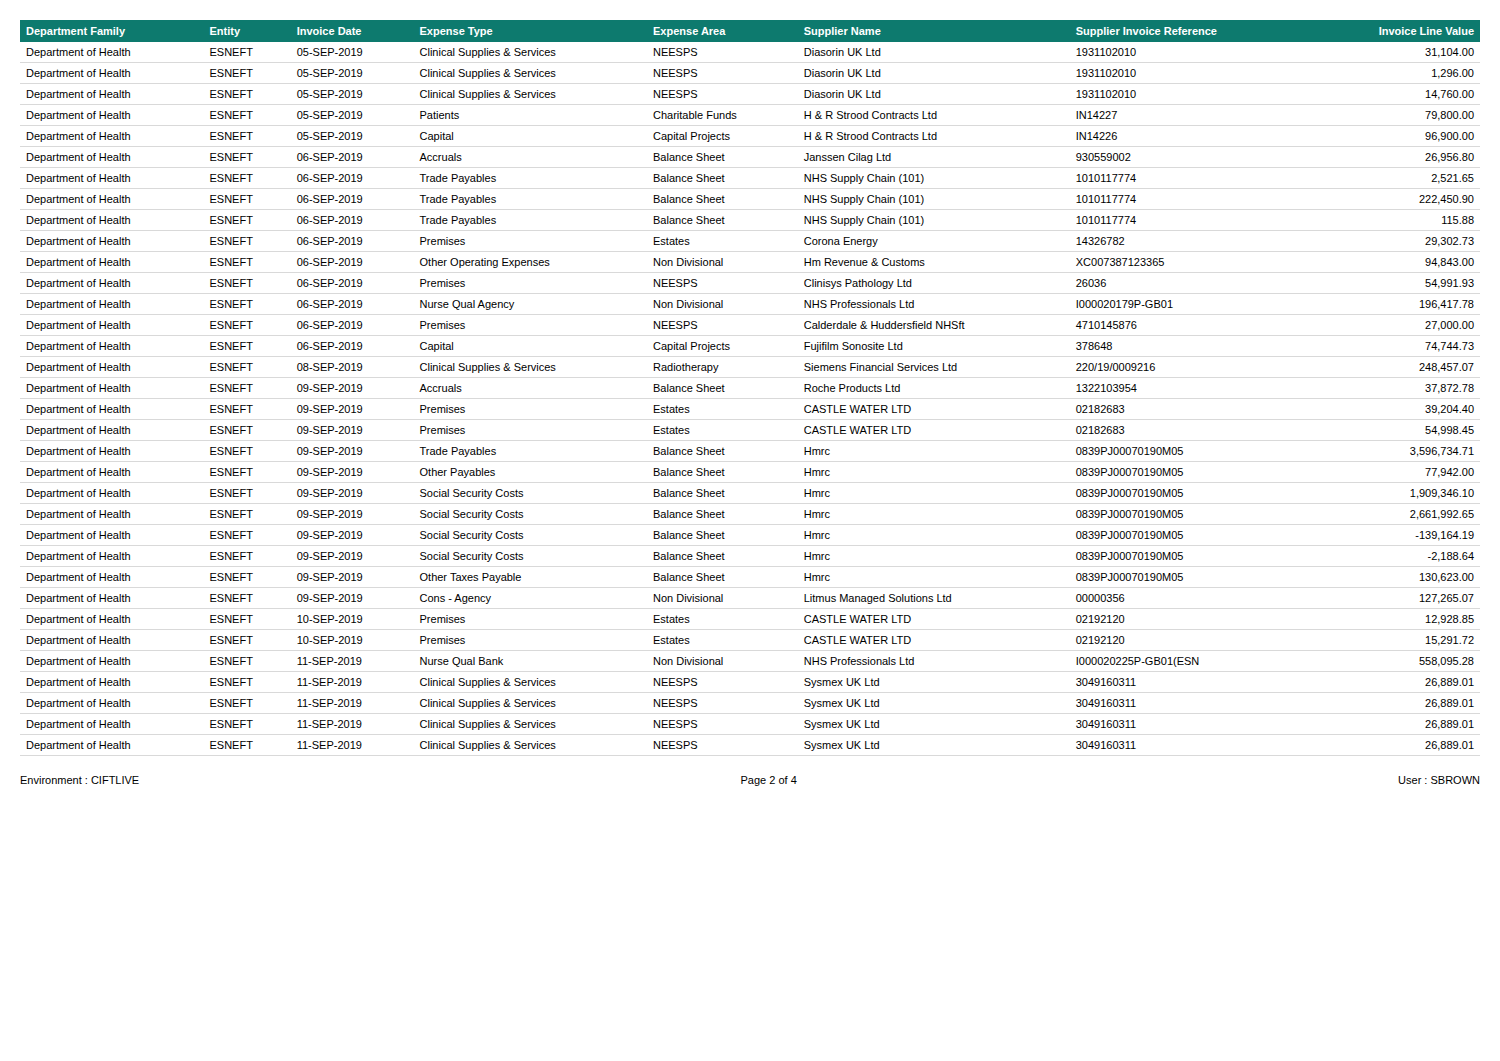| Department Family | Entity | Invoice Date | Expense Type | Expense Area | Supplier Name | Supplier Invoice Reference | Invoice Line Value |
| --- | --- | --- | --- | --- | --- | --- | --- |
| Department of Health | ESNEFT | 05-SEP-2019 | Clinical Supplies & Services | NEESPS | Diasorin UK Ltd | 1931102010 | 31,104.00 |
| Department of Health | ESNEFT | 05-SEP-2019 | Clinical Supplies & Services | NEESPS | Diasorin UK Ltd | 1931102010 | 1,296.00 |
| Department of Health | ESNEFT | 05-SEP-2019 | Clinical Supplies & Services | NEESPS | Diasorin UK Ltd | 1931102010 | 14,760.00 |
| Department of Health | ESNEFT | 05-SEP-2019 | Patients | Charitable Funds | H & R Strood Contracts Ltd | IN14227 | 79,800.00 |
| Department of Health | ESNEFT | 05-SEP-2019 | Capital | Capital Projects | H & R Strood Contracts Ltd | IN14226 | 96,900.00 |
| Department of Health | ESNEFT | 06-SEP-2019 | Accruals | Balance Sheet | Janssen Cilag Ltd | 930559002 | 26,956.80 |
| Department of Health | ESNEFT | 06-SEP-2019 | Trade Payables | Balance Sheet | NHS Supply Chain (101) | 1010117774 | 2,521.65 |
| Department of Health | ESNEFT | 06-SEP-2019 | Trade Payables | Balance Sheet | NHS Supply Chain (101) | 1010117774 | 222,450.90 |
| Department of Health | ESNEFT | 06-SEP-2019 | Trade Payables | Balance Sheet | NHS Supply Chain (101) | 1010117774 | 115.88 |
| Department of Health | ESNEFT | 06-SEP-2019 | Premises | Estates | Corona Energy | 14326782 | 29,302.73 |
| Department of Health | ESNEFT | 06-SEP-2019 | Other Operating Expenses | Non Divisional | Hm Revenue & Customs | XC007387123365 | 94,843.00 |
| Department of Health | ESNEFT | 06-SEP-2019 | Premises | NEESPS | Clinisys Pathology Ltd | 26036 | 54,991.93 |
| Department of Health | ESNEFT | 06-SEP-2019 | Nurse Qual Agency | Non Divisional | NHS Professionals Ltd | I000020179P-GB01 | 196,417.78 |
| Department of Health | ESNEFT | 06-SEP-2019 | Premises | NEESPS | Calderdale & Huddersfield NHSft | 4710145876 | 27,000.00 |
| Department of Health | ESNEFT | 06-SEP-2019 | Capital | Capital Projects | Fujifilm Sonosite Ltd | 378648 | 74,744.73 |
| Department of Health | ESNEFT | 08-SEP-2019 | Clinical Supplies & Services | Radiotherapy | Siemens Financial Services Ltd | 220/19/0009216 | 248,457.07 |
| Department of Health | ESNEFT | 09-SEP-2019 | Accruals | Balance Sheet | Roche Products Ltd | 1322103954 | 37,872.78 |
| Department of Health | ESNEFT | 09-SEP-2019 | Premises | Estates | CASTLE WATER LTD | 02182683 | 39,204.40 |
| Department of Health | ESNEFT | 09-SEP-2019 | Premises | Estates | CASTLE WATER LTD | 02182683 | 54,998.45 |
| Department of Health | ESNEFT | 09-SEP-2019 | Trade Payables | Balance Sheet | Hmrc | 0839PJ00070190M05 | 3,596,734.71 |
| Department of Health | ESNEFT | 09-SEP-2019 | Other Payables | Balance Sheet | Hmrc | 0839PJ00070190M05 | 77,942.00 |
| Department of Health | ESNEFT | 09-SEP-2019 | Social Security Costs | Balance Sheet | Hmrc | 0839PJ00070190M05 | 1,909,346.10 |
| Department of Health | ESNEFT | 09-SEP-2019 | Social Security Costs | Balance Sheet | Hmrc | 0839PJ00070190M05 | 2,661,992.65 |
| Department of Health | ESNEFT | 09-SEP-2019 | Social Security Costs | Balance Sheet | Hmrc | 0839PJ00070190M05 | -139,164.19 |
| Department of Health | ESNEFT | 09-SEP-2019 | Social Security Costs | Balance Sheet | Hmrc | 0839PJ00070190M05 | -2,188.64 |
| Department of Health | ESNEFT | 09-SEP-2019 | Other Taxes Payable | Balance Sheet | Hmrc | 0839PJ00070190M05 | 130,623.00 |
| Department of Health | ESNEFT | 09-SEP-2019 | Cons - Agency | Non Divisional | Litmus Managed Solutions Ltd | 00000356 | 127,265.07 |
| Department of Health | ESNEFT | 10-SEP-2019 | Premises | Estates | CASTLE WATER LTD | 02192120 | 12,928.85 |
| Department of Health | ESNEFT | 10-SEP-2019 | Premises | Estates | CASTLE WATER LTD | 02192120 | 15,291.72 |
| Department of Health | ESNEFT | 11-SEP-2019 | Nurse Qual Bank | Non Divisional | NHS Professionals Ltd | I000020225P-GB01(ESN | 558,095.28 |
| Department of Health | ESNEFT | 11-SEP-2019 | Clinical Supplies & Services | NEESPS | Sysmex UK Ltd | 3049160311 | 26,889.01 |
| Department of Health | ESNEFT | 11-SEP-2019 | Clinical Supplies & Services | NEESPS | Sysmex UK Ltd | 3049160311 | 26,889.01 |
| Department of Health | ESNEFT | 11-SEP-2019 | Clinical Supplies & Services | NEESPS | Sysmex UK Ltd | 3049160311 | 26,889.01 |
| Department of Health | ESNEFT | 11-SEP-2019 | Clinical Supplies & Services | NEESPS | Sysmex UK Ltd | 3049160311 | 26,889.01 |
Environment : CIFTLIVE
Page 2 of 4
User : SBROWN